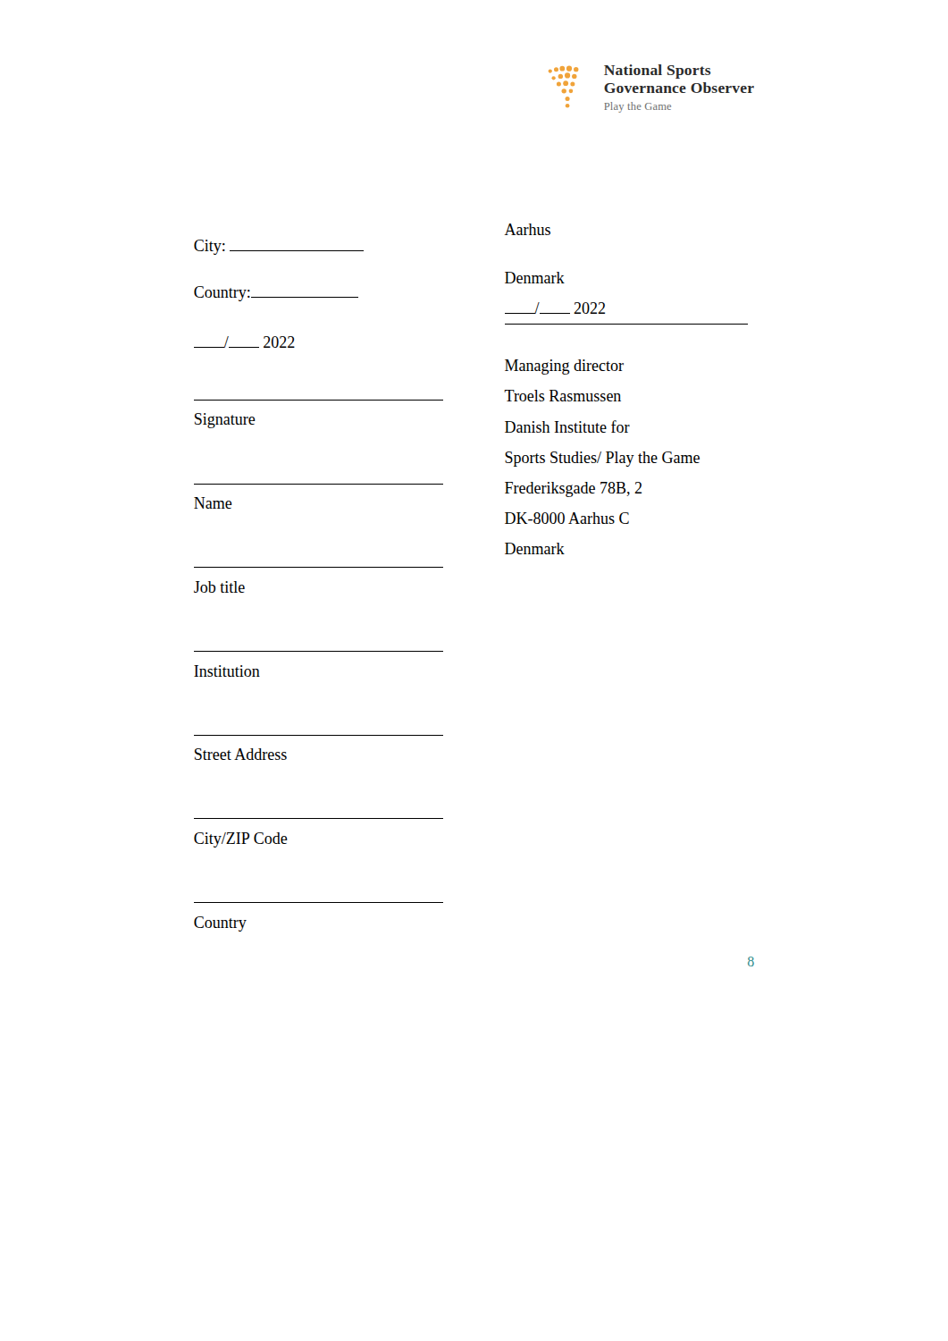National Sports
Governance Observer
Play the Game
City:
Country:
/ 2022
Signature
Name
Job title
Institution
Street Address
City/ZIP Code
Country
Aarhus
Denmark
/ 2022
Managing director
Troels Rasmussen
Danish Institute for
Sports Studies/ Play the Game
Frederiksgade 78B, 2
DK-8000 Aarhus C
Denmark
8